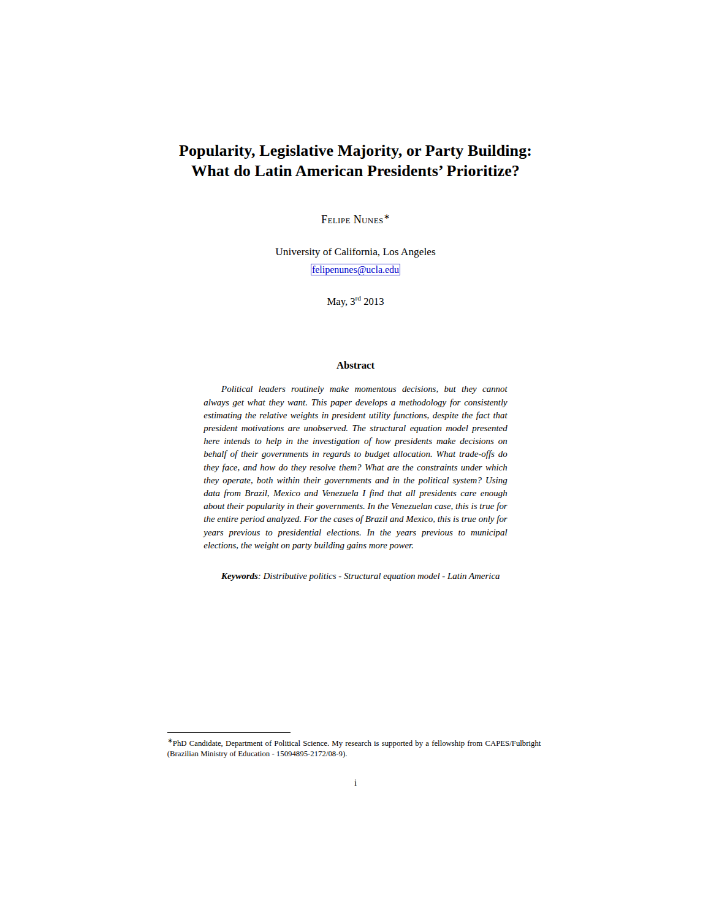Popularity, Legislative Majority, or Party Building:
What do Latin American Presidents’ Prioritize?
Felipe Nunes∗
University of California, Los Angeles
felipenunes@ucla.edu
May, 3rd 2013
Abstract
Political leaders routinely make momentous decisions, but they cannot always get what they want. This paper develops a methodology for consistently estimating the relative weights in president utility functions, despite the fact that president motivations are unobserved. The structural equation model presented here intends to help in the investigation of how presidents make decisions on behalf of their governments in regards to budget allocation. What trade-offs do they face, and how do they resolve them? What are the constraints under which they operate, both within their governments and in the political system? Using data from Brazil, Mexico and Venezuela I find that all presidents care enough about their popularity in their governments. In the Venezuelan case, this is true for the entire period analyzed. For the cases of Brazil and Mexico, this is true only for years previous to presidential elections. In the years previous to municipal elections, the weight on party building gains more power.
Keywords: Distributive politics - Structural equation model - Latin America
∗PhD Candidate, Department of Political Science. My research is supported by a fellowship from CAPES/Fulbright (Brazilian Ministry of Education - 15094895-2172/08-9).
i